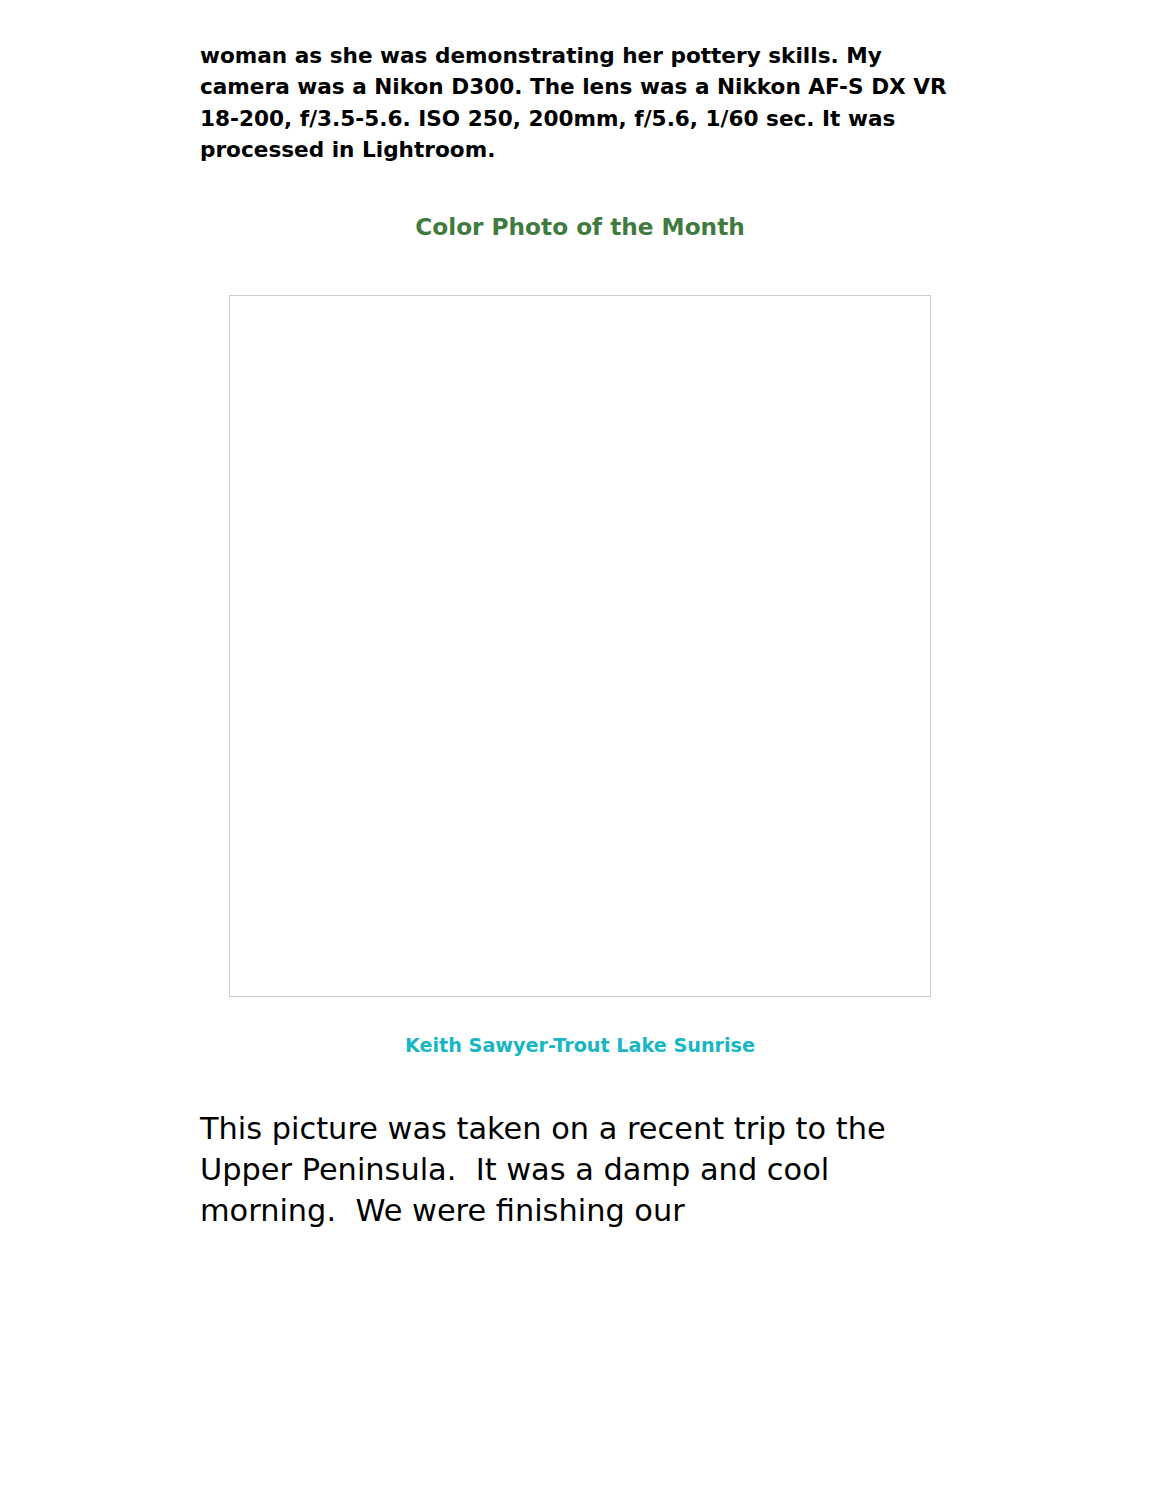woman as she was demonstrating her pottery skills. My camera was a Nikon D300. The lens was a Nikkon AF-S DX VR 18-200, f/3.5-5.6. ISO 250, 200mm, f/5.6, 1/60 sec. It was processed in Lightroom.
Color Photo of the Month
Keith Sawyer-Trout Lake Sunrise
This picture was taken on a recent trip to the Upper Peninsula. It was a damp and cool morning. We were finishing our